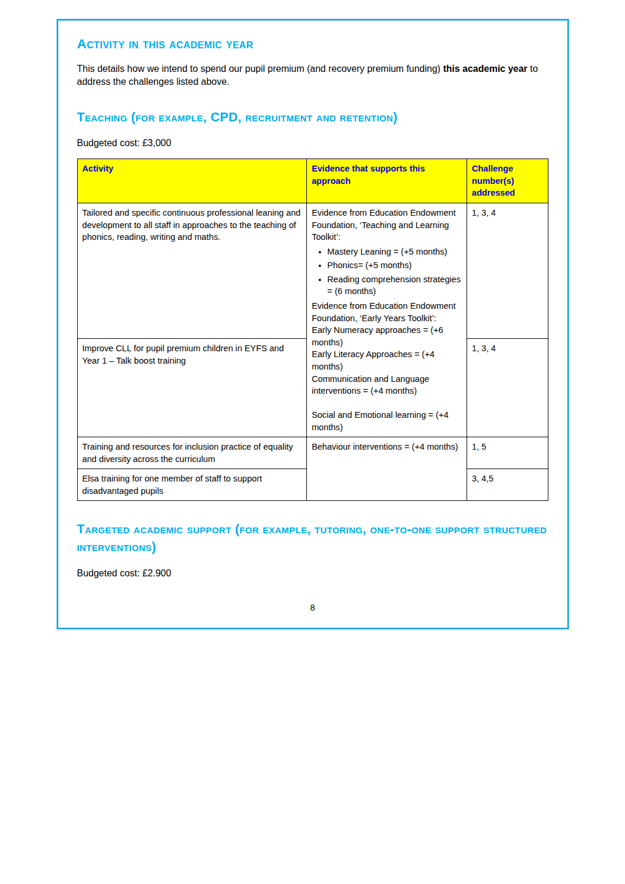Activity in this academic year
This details how we intend to spend our pupil premium (and recovery premium funding) this academic year to address the challenges listed above.
Teaching (for example, CPD, recruitment and retention)
Budgeted cost: £3,000
| Activity | Evidence that supports this approach | Challenge number(s) addressed |
| --- | --- | --- |
| Tailored and specific continuous professional leaning and development to all staff in approaches to the teaching of phonics, reading, writing and maths. | Evidence from Education Endowment Foundation, ‘Teaching and Learning Toolkit’: Mastery Leaning = (+5 months) Phonics= (+5 months) Reading comprehension strategies = (6 months) Evidence from Education Endowment Foundation, ‘Early Years Toolkit’: Early Numeracy approaches = (+6 months) Early Literacy Approaches = (+4 months) Communication and Language interventions = (+4 months) Social and Emotional learning = (+4 months) | 1, 3, 4 |
| Improve CLL for pupil premium children in EYFS and Year 1 – Talk boost training | 1, 3, 4 |
| Training and resources for inclusion practice of equality and diversity across the curriculum | Behaviour interventions = (+4 months) | 1, 5 |
| Elsa training for one member of staff to support disadvantaged pupils | 3, 4,5 |
Targeted academic support (for example, tutoring, one-to-one support structured interventions)
Budgeted cost: £2.900
8